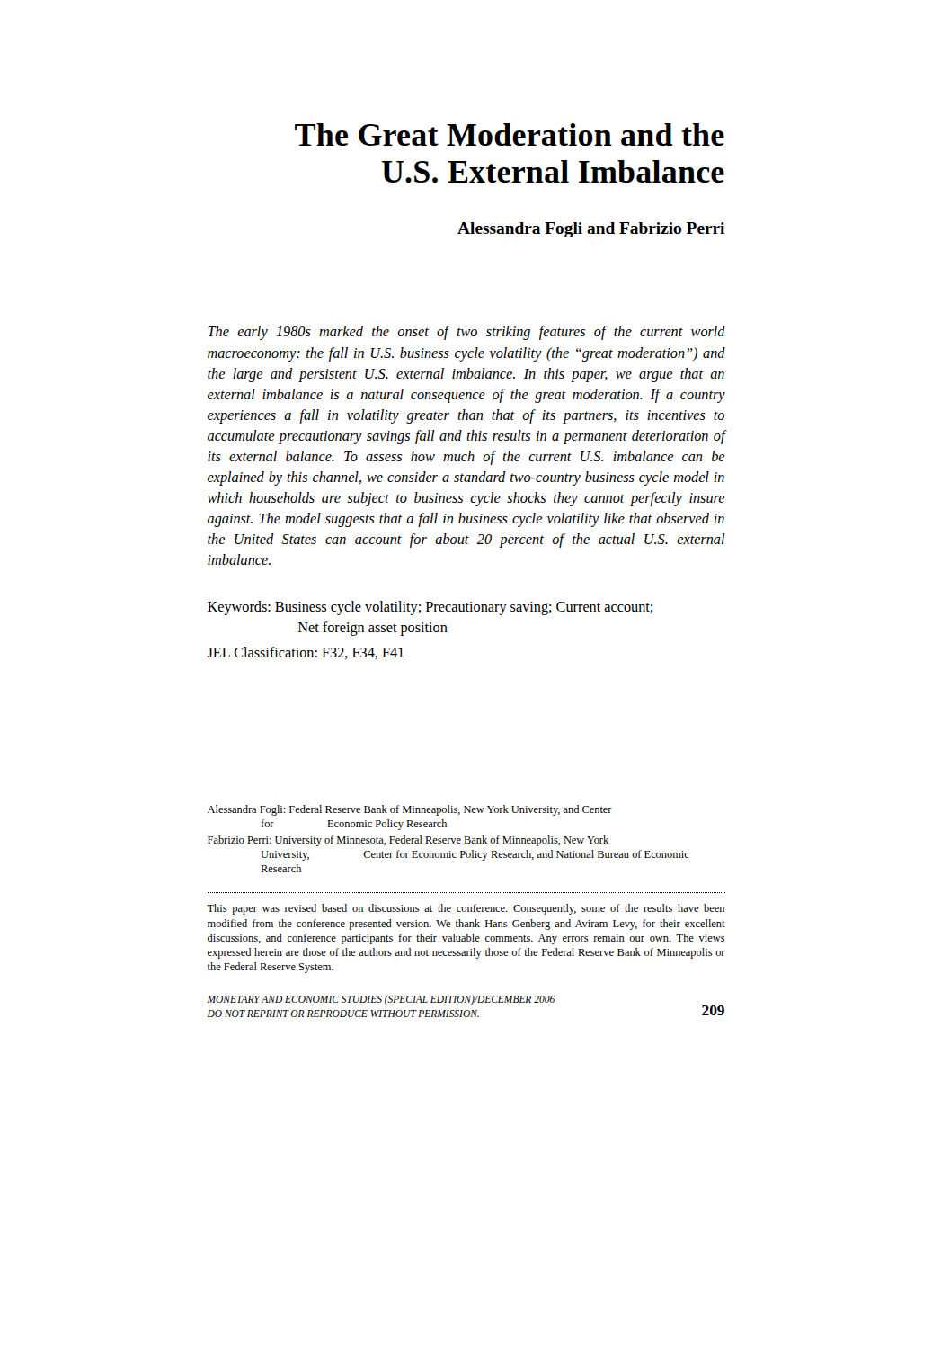The Great Moderation and the
U.S. External Imbalance
Alessandra Fogli and Fabrizio Perri
The early 1980s marked the onset of two striking features of the current world macroeconomy: the fall in U.S. business cycle volatility (the “great moderation”) and the large and persistent U.S. external imbalance. In this paper, we argue that an external imbalance is a natural consequence of the great moderation. If a country experiences a fall in volatility greater than that of its partners, its incentives to accumulate precautionary savings fall and this results in a permanent deterioration of its external balance. To assess how much of the current U.S. imbalance can be explained by this channel, we consider a standard two-country business cycle model in which households are subject to business cycle shocks they cannot perfectly insure against. The model suggests that a fall in business cycle volatility like that observed in the United States can account for about 20 percent of the actual U.S. external imbalance.
Keywords: Business cycle volatility; Precautionary saving; Current account;Net foreign asset position
JEL Classification: F32, F34, F41
Alessandra Fogli: Federal Reserve Bank of Minneapolis, New York University, and Center forEconomic Policy Research
Fabrizio Perri: University of Minnesota, Federal Reserve Bank of Minneapolis, New York University,Center for Economic Policy Research, and National Bureau of Economic Research
This paper was revised based on discussions at the conference. Consequently, some of the results have been modified from the conference-presented version. We thank Hans Genberg and Aviram Levy, for their excellent discussions, and conference participants for their valuable comments. Any errors remain our own. The views expressed herein are those of the authors and not necessarily those of the Federal Reserve Bank of Minneapolis or the Federal Reserve System.
MONETARY AND ECONOMIC STUDIES (SPECIAL EDITION)/DECEMBER 2006
DO NOT REPRINT OR REPRODUCE WITHOUT PERMISSION.
209